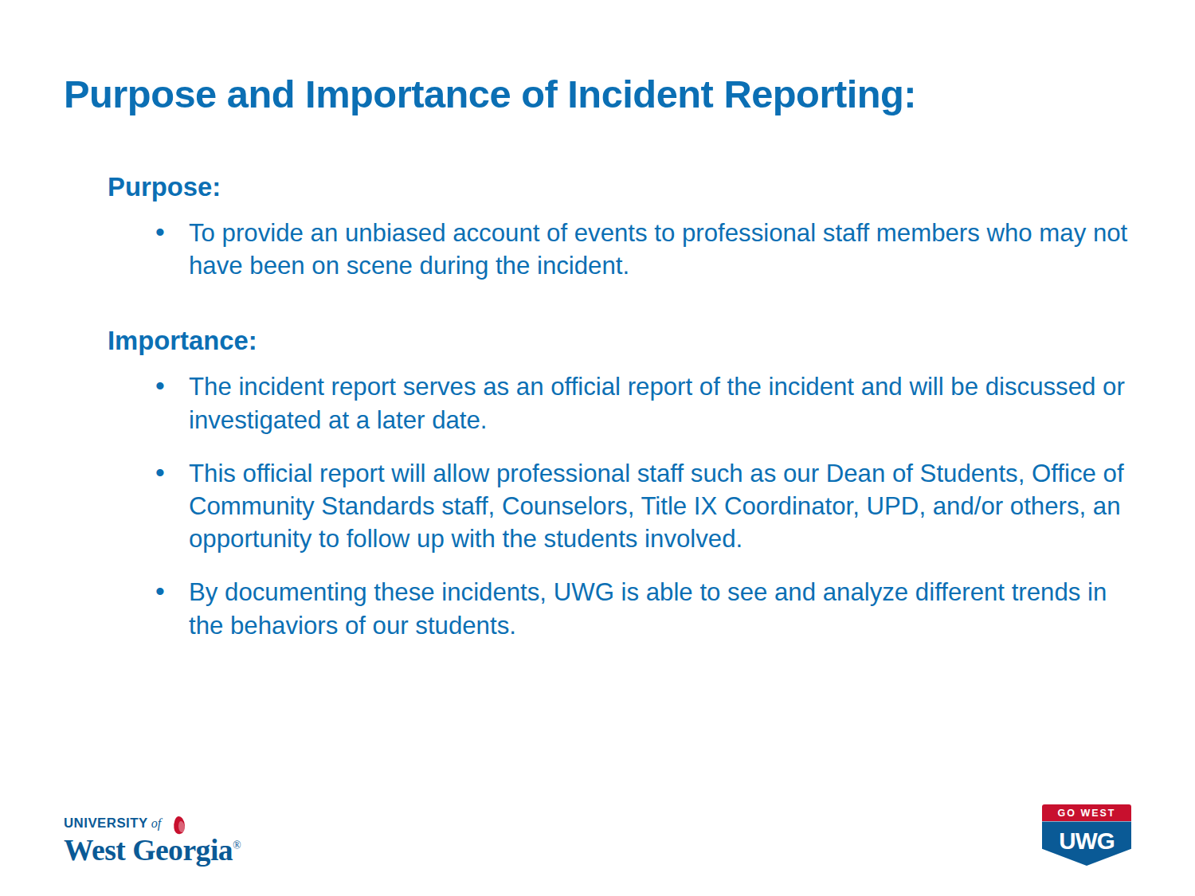Purpose and Importance of Incident Reporting:
Purpose:
To provide an unbiased account of events to professional staff members who may not have been on scene during the incident.
Importance:
The incident report serves as an official report of the incident and will be discussed or investigated at a later date.
This official report will allow professional staff such as our Dean of Students, Office of Community Standards staff, Counselors, Title IX Coordinator, UPD, and/or others, an opportunity to follow up with the students involved.
By documenting these incidents, UWG is able to see and analyze different trends in the behaviors of our students.
University of
West Georgia®
GO WEST
UWG